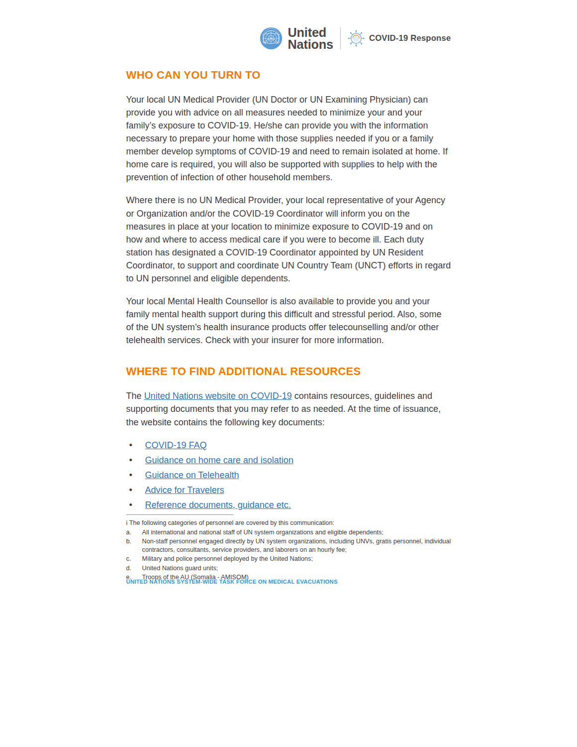United
Nations
COVID-19 Response
WHO CAN YOU TURN TO
Your local UN Medical Provider (UN Doctor or UN Examining Physician) can provide you with advice on all measures needed to minimize your and your family’s exposure to COVID-19. He/she can provide you with the information necessary to prepare your home with those supplies needed if you or a family member develop symptoms of COVID-19 and need to remain isolated at home. If home care is required, you will also be supported with supplies to help with the prevention of infection of other household members.
Where there is no UN Medical Provider, your local representative of your Agency or Organization and/or the COVID-19 Coordinator will inform you on the measures in place at your location to minimize exposure to COVID-19 and on how and where to access medical care if you were to become ill. Each duty station has designated a COVID-19 Coordinator appointed by UN Resident Coordinator, to support and coordinate UN Country Team (UNCT) efforts in regard to UN personnel and eligible dependents.
Your local Mental Health Counsellor is also available to provide you and your family mental health support during this difficult and stressful period. Also, some of the UN system’s health insurance products offer telecounselling and/or other telehealth services. Check with your insurer for more information.
WHERE TO FIND ADDITIONAL RESOURCES
The United Nations website on COVID-19 contains resources, guidelines and supporting documents that you may refer to as needed. At the time of issuance, the website contains the following key documents:
COVID-19 FAQ
Guidance on home care and isolation
Guidance on Telehealth
Advice for Travelers
Reference documents, guidance etc.
i The following categories of personnel are covered by this communication:
a. All international and national staff of UN system organizations and eligible dependents;
b. Non-staff personnel engaged directly by UN system organizations, including UNVs, gratis personnel, individual contractors, consultants, service providers, and laborers on an hourly fee;
c. Military and police personnel deployed by the United Nations;
d. United Nations guard units;
e. Troops of the AU (Somalia - AMISOM)
UNITED NATIONS SYSTEM-WIDE TASK FORCE ON MEDICAL EVACUATIONS